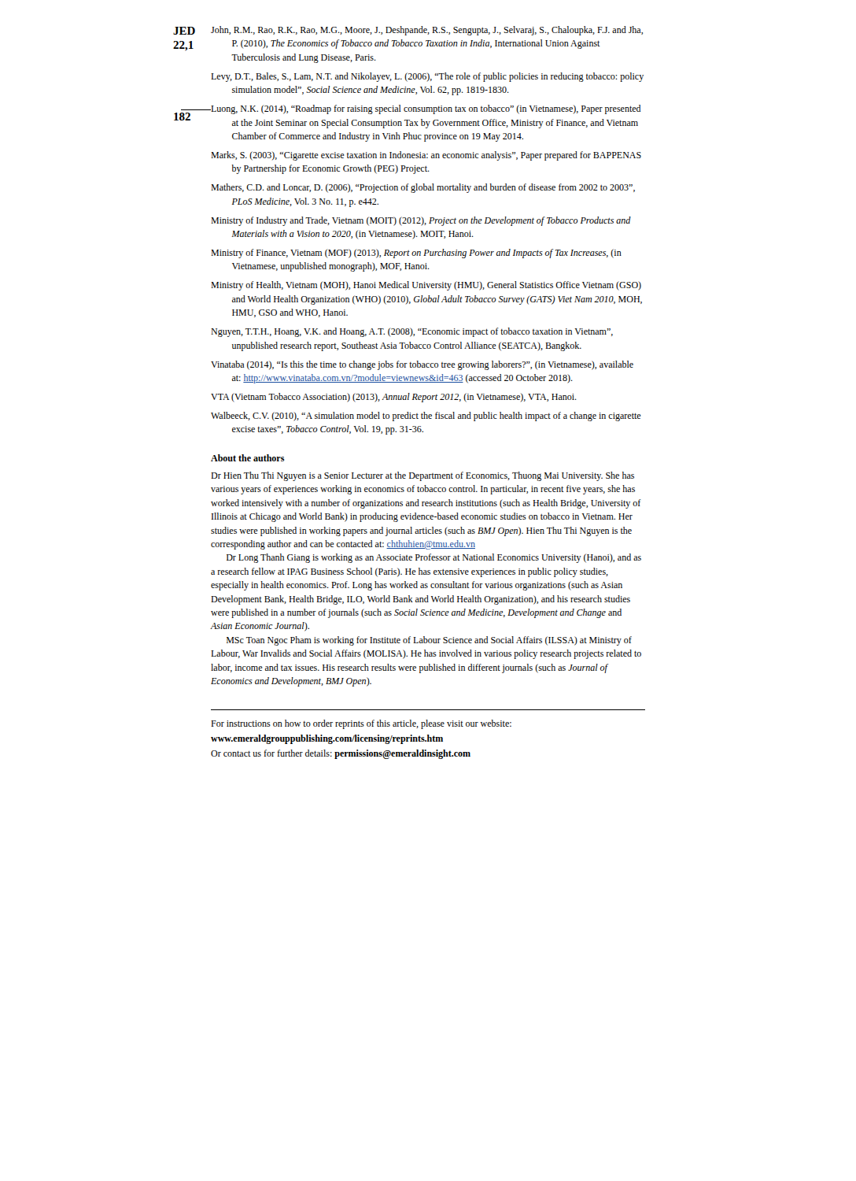JED
22,1
182
John, R.M., Rao, R.K., Rao, M.G., Moore, J., Deshpande, R.S., Sengupta, J., Selvaraj, S., Chaloupka, F.J. and Jha, P. (2010), The Economics of Tobacco and Tobacco Taxation in India, International Union Against Tuberculosis and Lung Disease, Paris.
Levy, D.T., Bales, S., Lam, N.T. and Nikolayev, L. (2006), “The role of public policies in reducing tobacco: policy simulation model”, Social Science and Medicine, Vol. 62, pp. 1819-1830.
Luong, N.K. (2014), “Roadmap for raising special consumption tax on tobacco” (in Vietnamese), Paper presented at the Joint Seminar on Special Consumption Tax by Government Office, Ministry of Finance, and Vietnam Chamber of Commerce and Industry in Vinh Phuc province on 19 May 2014.
Marks, S. (2003), “Cigarette excise taxation in Indonesia: an economic analysis”, Paper prepared for BAPPENAS by Partnership for Economic Growth (PEG) Project.
Mathers, C.D. and Loncar, D. (2006), “Projection of global mortality and burden of disease from 2002 to 2003”, PLoS Medicine, Vol. 3 No. 11, p. e442.
Ministry of Industry and Trade, Vietnam (MOIT) (2012), Project on the Development of Tobacco Products and Materials with a Vision to 2020, (in Vietnamese). MOIT, Hanoi.
Ministry of Finance, Vietnam (MOF) (2013), Report on Purchasing Power and Impacts of Tax Increases, (in Vietnamese, unpublished monograph), MOF, Hanoi.
Ministry of Health, Vietnam (MOH), Hanoi Medical University (HMU), General Statistics Office Vietnam (GSO) and World Health Organization (WHO) (2010), Global Adult Tobacco Survey (GATS) Viet Nam 2010, MOH, HMU, GSO and WHO, Hanoi.
Nguyen, T.T.H., Hoang, V.K. and Hoang, A.T. (2008), “Economic impact of tobacco taxation in Vietnam”, unpublished research report, Southeast Asia Tobacco Control Alliance (SEATCA), Bangkok.
Vinataba (2014), “Is this the time to change jobs for tobacco tree growing laborers?”, (in Vietnamese), available at: http://www.vinataba.com.vn/?module=viewnews&id=463 (accessed 20 October 2018).
VTA (Vietnam Tobacco Association) (2013), Annual Report 2012, (in Vietnamese), VTA, Hanoi.
Walbeeck, C.V. (2010), “A simulation model to predict the fiscal and public health impact of a change in cigarette excise taxes”, Tobacco Control, Vol. 19, pp. 31-36.
About the authors
Dr Hien Thu Thi Nguyen is a Senior Lecturer at the Department of Economics, Thuong Mai University. She has various years of experiences working in economics of tobacco control. In particular, in recent five years, she has worked intensively with a number of organizations and research institutions (such as Health Bridge, University of Illinois at Chicago and World Bank) in producing evidence-based economic studies on tobacco in Vietnam. Her studies were published in working papers and journal articles (such as BMJ Open). Hien Thu Thi Nguyen is the corresponding author and can be contacted at: chthuhien@tmu.edu.vn
Dr Long Thanh Giang is working as an Associate Professor at National Economics University (Hanoi), and as a research fellow at IPAG Business School (Paris). He has extensive experiences in public policy studies, especially in health economics. Prof. Long has worked as consultant for various organizations (such as Asian Development Bank, Health Bridge, ILO, World Bank and World Health Organization), and his research studies were published in a number of journals (such as Social Science and Medicine, Development and Change and Asian Economic Journal).
MSc Toan Ngoc Pham is working for Institute of Labour Science and Social Affairs (ILSSA) at Ministry of Labour, War Invalids and Social Affairs (MOLISA). He has involved in various policy research projects related to labor, income and tax issues. His research results were published in different journals (such as Journal of Economics and Development, BMJ Open).
For instructions on how to order reprints of this article, please visit our website:
www.emeraldgrouppublishing.com/licensing/reprints.htm
Or contact us for further details: permissions@emeraldinsight.com